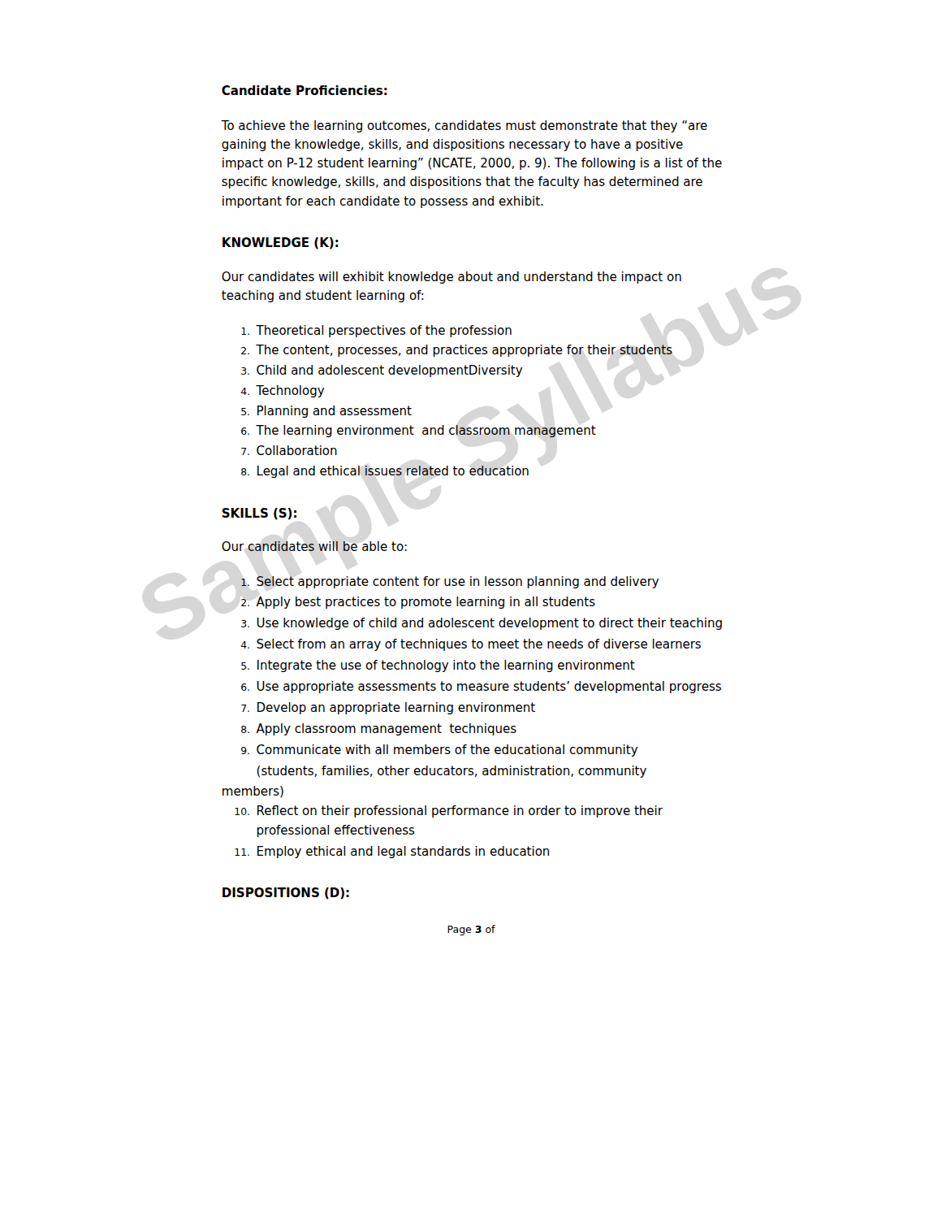Sample Syllabus
Candidate Proficiencies:
To achieve the learning outcomes, candidates must demonstrate that they “are gaining the knowledge, skills, and dispositions necessary to have a positive impact on P-12 student learning” (NCATE, 2000, p. 9). The following is a list of the specific knowledge, skills, and dispositions that the faculty has determined are important for each candidate to possess and exhibit.
KNOWLEDGE (K):
Our candidates will exhibit knowledge about and understand the impact on teaching and student learning of:
Theoretical perspectives of the profession
The content, processes, and practices appropriate for their students
Child and adolescent developmentDiversity
Technology
Planning and assessment
The learning environment and classroom management
Collaboration
Legal and ethical issues related to education
SKILLS (S):
Our candidates will be able to:
Select appropriate content for use in lesson planning and delivery
Apply best practices to promote learning in all students
Use knowledge of child and adolescent development to direct their teaching
Select from an array of techniques to meet the needs of diverse learners
Integrate the use of technology into the learning environment
Use appropriate assessments to measure students’ developmental progress
Develop an appropriate learning environment
Apply classroom management techniques
Communicate with all members of the educational community
(students, families, other educators, administration, community
members)
Reflect on their professional performance in order to improve their professional effectiveness
Employ ethical and legal standards in education
DISPOSITIONS (D):
Page 3 of